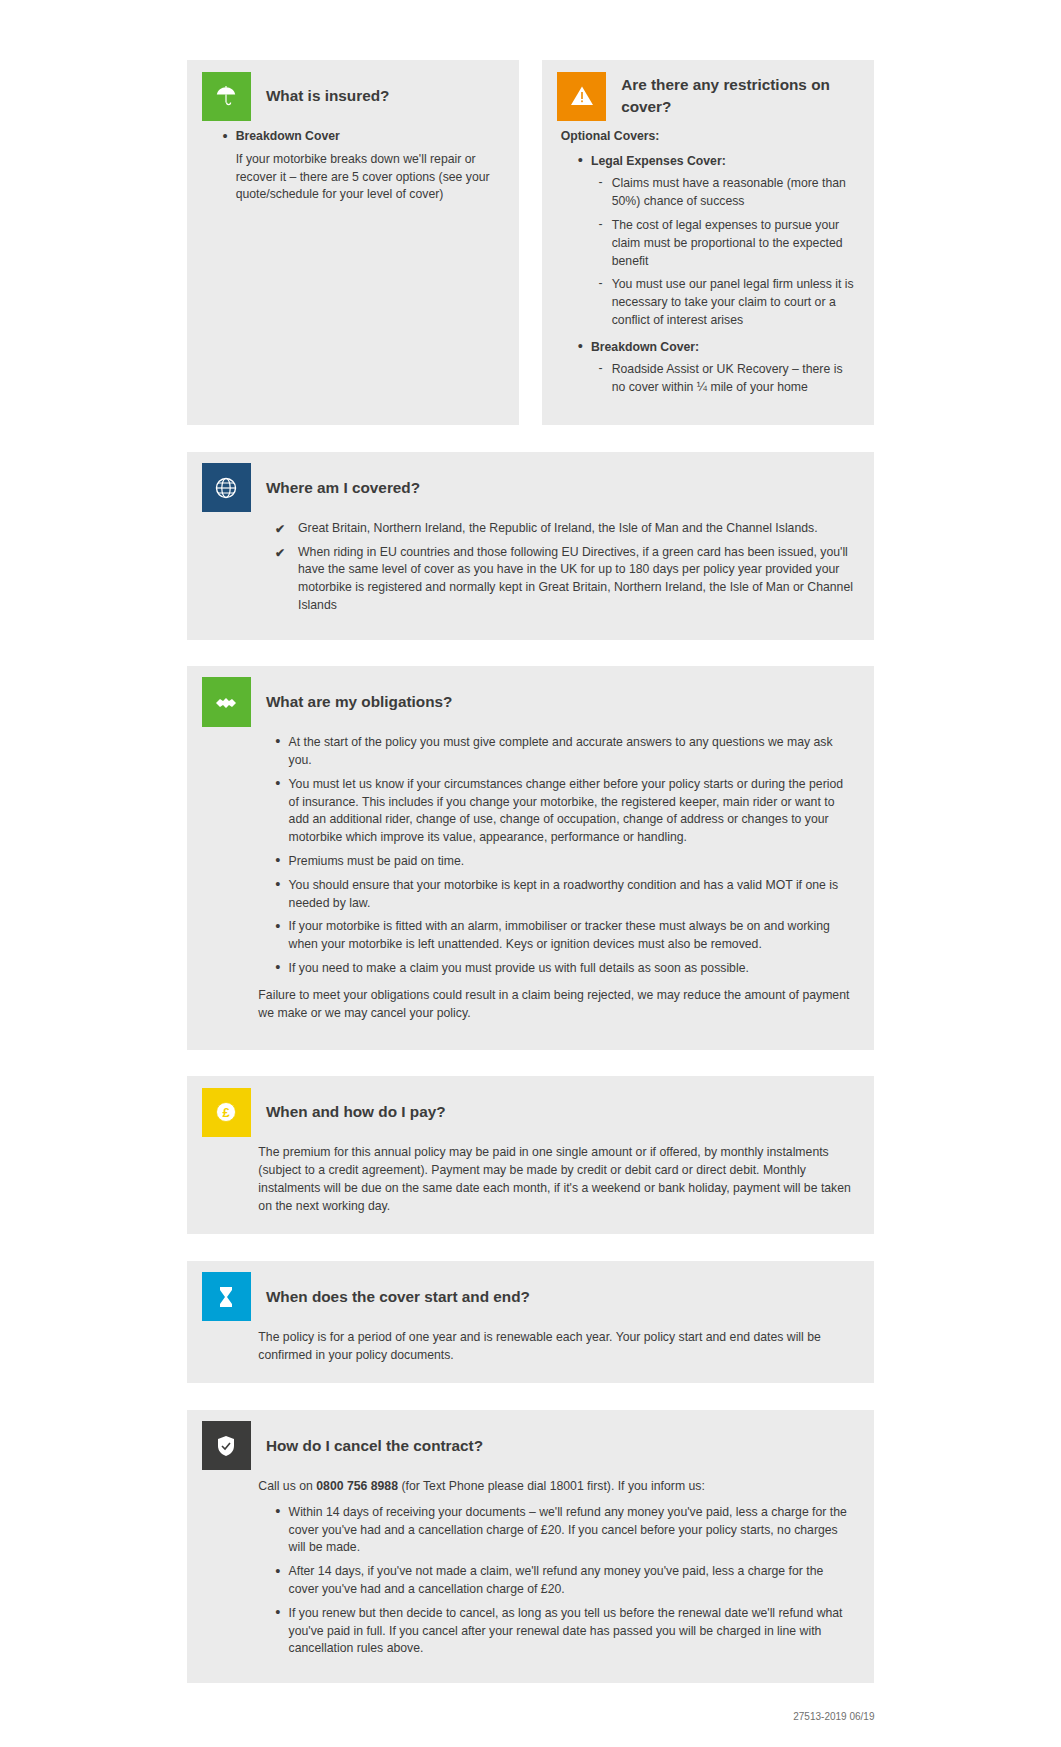What is insured?
Breakdown Cover
If your motorbike breaks down we'll repair or recover it – there are 5 cover options (see your quote/schedule for your level of cover)
Are there any restrictions on cover?
Optional Covers:
Legal Expenses Cover:
Claims must have a reasonable (more than 50%) chance of success
The cost of legal expenses to pursue your claim must be proportional to the expected benefit
You must use our panel legal firm unless it is necessary to take your claim to court or a conflict of interest arises
Breakdown Cover:
Roadside Assist or UK Recovery – there is no cover within ¼ mile of your home
Where am I covered?
✔Great Britain, Northern Ireland, the Republic of Ireland, the Isle of Man and the Channel Islands.
✔When riding in EU countries and those following EU Directives, if a green card has been issued, you'll have the same level of cover as you have in the UK for up to 180 days per policy year provided your motorbike is registered and normally kept in Great Britain, Northern Ireland, the Isle of Man or Channel Islands
What are my obligations?
At the start of the policy you must give complete and accurate answers to any questions we may ask you.
You must let us know if your circumstances change either before your policy starts or during the period of insurance. This includes if you change your motorbike, the registered keeper, main rider or want to add an additional rider, change of use, change of occupation, change of address or changes to your motorbike which improve its value, appearance, performance or handling.
Premiums must be paid on time.
You should ensure that your motorbike is kept in a roadworthy condition and has a valid MOT if one is needed by law.
If your motorbike is fitted with an alarm, immobiliser or tracker these must always be on and working when your motorbike is left unattended. Keys or ignition devices must also be removed.
If you need to make a claim you must provide us with full details as soon as possible.
Failure to meet your obligations could result in a claim being rejected, we may reduce the amount of payment we make or we may cancel your policy.
£
When and how do I pay?
The premium for this annual policy may be paid in one single amount or if offered, by monthly instalments (subject to a credit agreement). Payment may be made by credit or debit card or direct debit. Monthly instalments will be due on the same date each month, if it's a weekend or bank holiday, payment will be taken on the next working day.
When does the cover start and end?
The policy is for a period of one year and is renewable each year. Your policy start and end dates will be confirmed in your policy documents.
How do I cancel the contract?
Call us on 0800 756 8988 (for Text Phone please dial 18001 first). If you inform us:
Within 14 days of receiving your documents – we'll refund any money you've paid, less a charge for the cover you've had and a cancellation charge of £20. If you cancel before your policy starts, no charges will be made.
After 14 days, if you've not made a claim, we'll refund any money you've paid, less a charge for the cover you've had and a cancellation charge of £20.
If you renew but then decide to cancel, as long as you tell us before the renewal date we'll refund what you've paid in full. If you cancel after your renewal date has passed you will be charged in line with cancellation rules above.
27513-2019 06/19